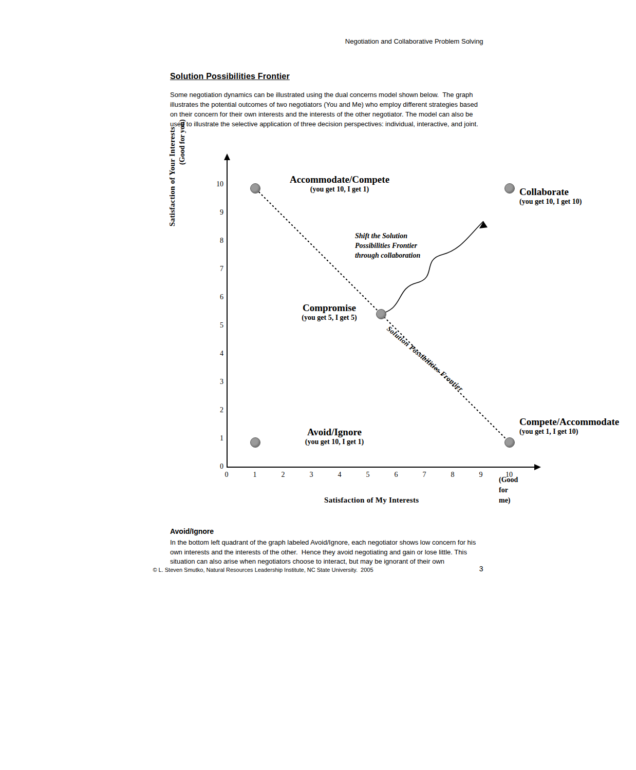Negotiation and Collaborative Problem Solving
Solution Possibilities Frontier
Some negotiation dynamics can be illustrated using the dual concerns model shown below. The graph illustrates the potential outcomes of two negotiators (You and Me) who employ different strategies based on their concern for their own interests and the interests of the other negotiator. The model can also be used to illustrate the selective application of three decision perspectives: individual, interactive, and joint.
Satisfaction of Your Interests
(Good for you)
0 1 2 3 4 5 6 7 8 9 10 0 1 2 3 4 5 6 7 8 9 10
Accommodate/Compete (you get 10, I get 1)
Collaborate (you get 10, I get 10)
Compromise (you get 5, I get 5)
Avoid/Ignore (you get 10, I get 1)
Compete/Accommodate (you get 1, I get 10)
Shift the Solution
Possibilities Frontier
through collaboration
Solution Possibilities Frontier
Satisfaction of My Interests
(Good for me)
Avoid/Ignore
In the bottom left quadrant of the graph labeled Avoid/Ignore, each negotiator shows low concern for his own interests and the interests of the other. Hence they avoid negotiating and gain or lose little. This situation can also arise when negotiators choose to interact, but may be ignorant of their own
© L. Steven Smutko, Natural Resources Leadership Institute, NC State University. 2005
3